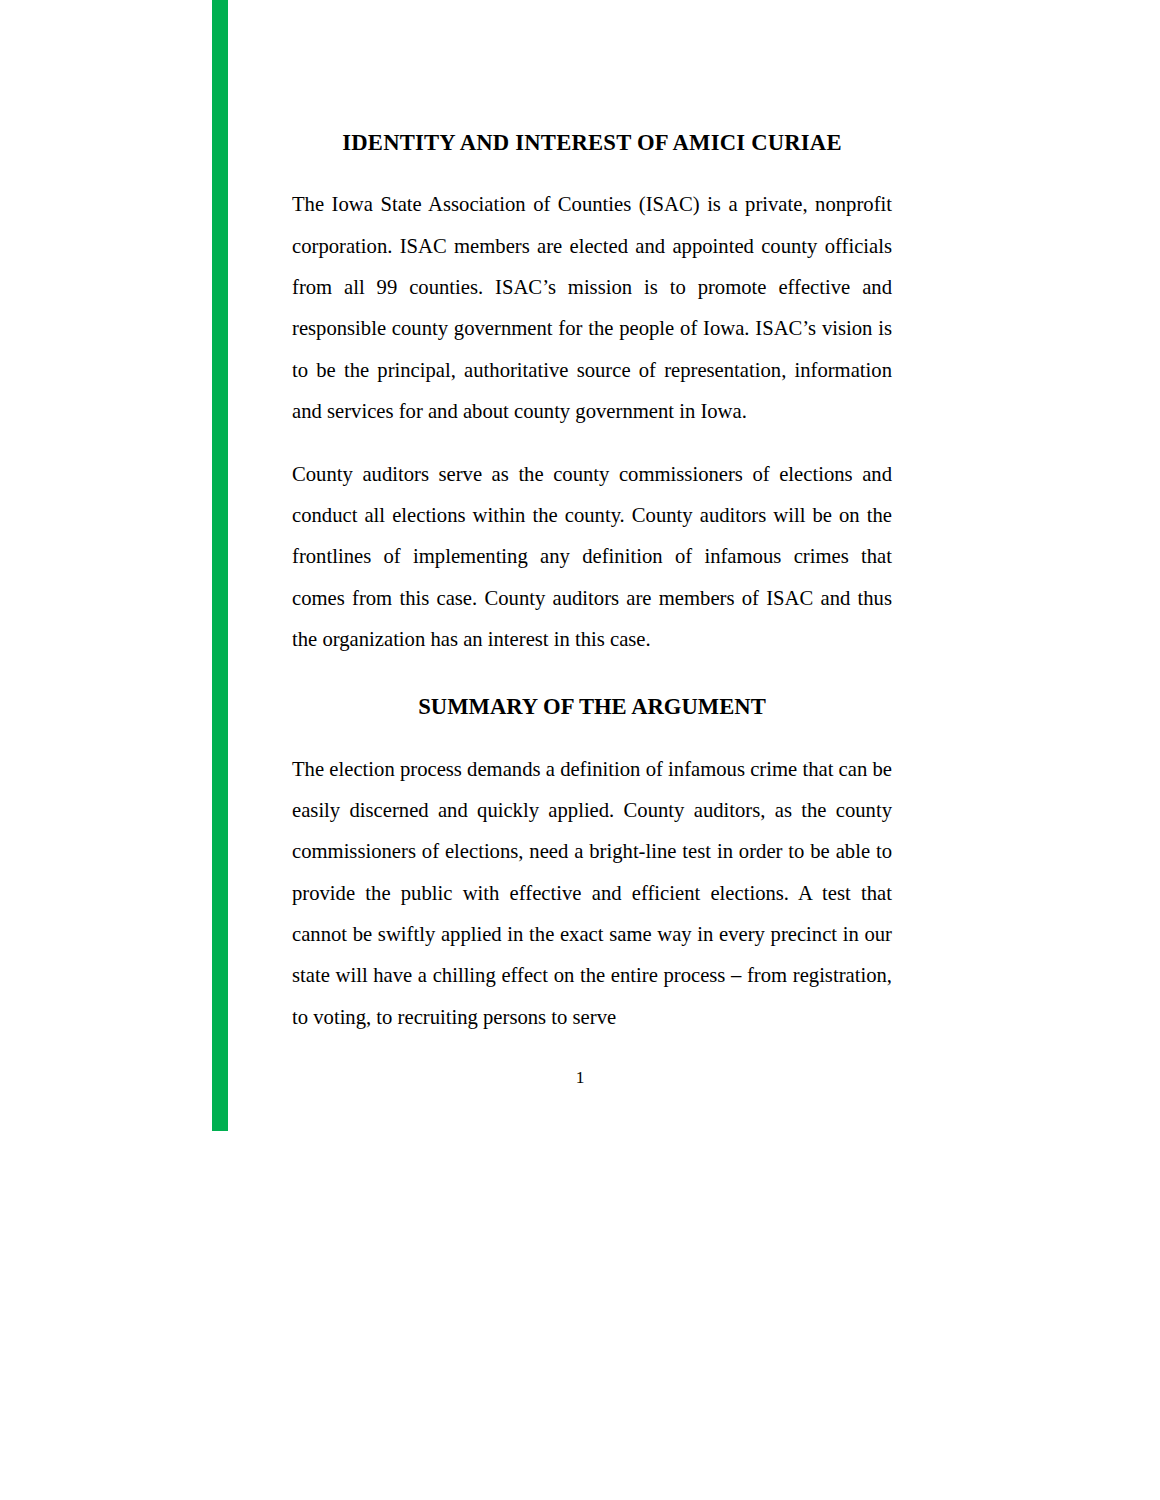IDENTITY AND INTEREST OF AMICI CURIAE
The Iowa State Association of Counties (ISAC) is a private, nonprofit corporation. ISAC members are elected and appointed county officials from all 99 counties. ISAC’s mission is to promote effective and responsible county government for the people of Iowa. ISAC’s vision is to be the principal, authoritative source of representation, information and services for and about county government in Iowa.
County auditors serve as the county commissioners of elections and conduct all elections within the county. County auditors will be on the frontlines of implementing any definition of infamous crimes that comes from this case. County auditors are members of ISAC and thus the organization has an interest in this case.
SUMMARY OF THE ARGUMENT
The election process demands a definition of infamous crime that can be easily discerned and quickly applied. County auditors, as the county commissioners of elections, need a bright-line test in order to be able to provide the public with effective and efficient elections. A test that cannot be swiftly applied in the exact same way in every precinct in our state will have a chilling effect on the entire process – from registration, to voting, to recruiting persons to serve
1